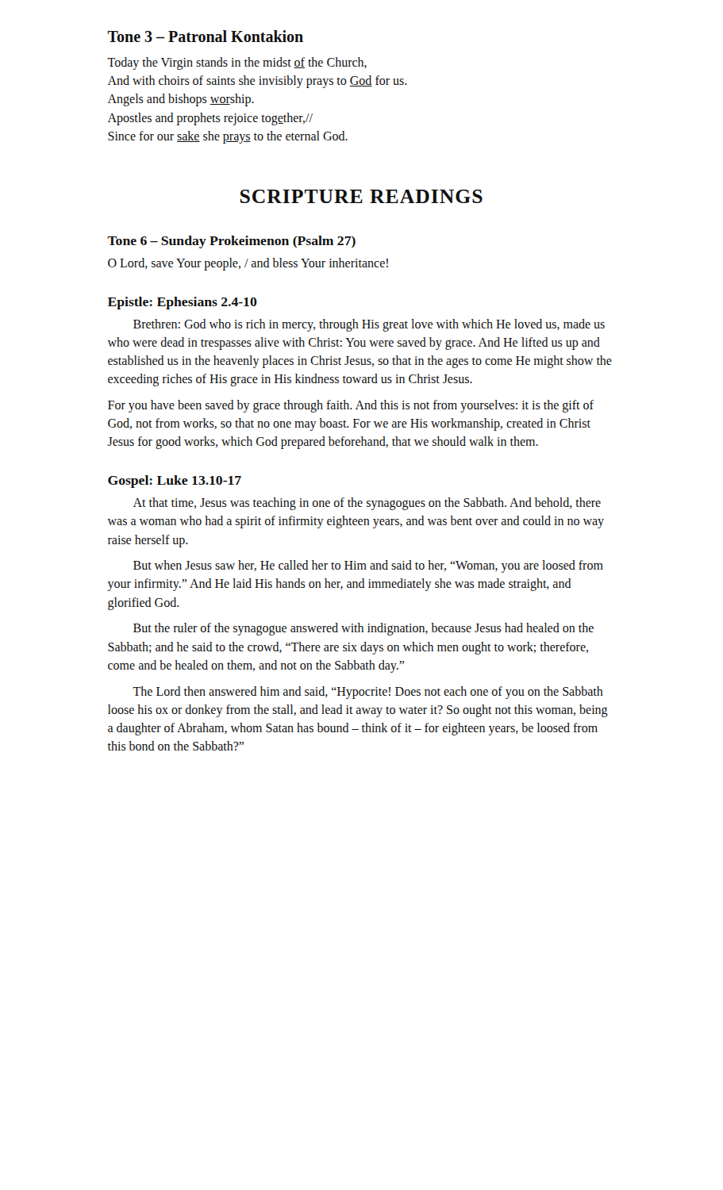Tone 3 – Patronal Kontakion
Today the Virgin stands in the midst of the Church, And with choirs of saints she invisibly prays to God for us. Angels and bishops worship. Apostles and prophets rejoice together,// Since for our sake she prays to the eternal God.
Scripture Readings
Tone 6 – Sunday Prokeimenon (Psalm 27)
O Lord, save Your people, / and bless Your inheritance!
Epistle: Ephesians 2.4-10
Brethren: God who is rich in mercy, through His great love with which He loved us, made us who were dead in trespasses alive with Christ: You were saved by grace. And He lifted us up and established us in the heavenly places in Christ Jesus, so that in the ages to come He might show the exceeding riches of His grace in His kindness toward us in Christ Jesus.
For you have been saved by grace through faith. And this is not from yourselves: it is the gift of God, not from works, so that no one may boast. For we are His workmanship, created in Christ Jesus for good works, which God prepared beforehand, that we should walk in them.
Gospel: Luke 13.10-17
At that time, Jesus was teaching in one of the synagogues on the Sabbath. And behold, there was a woman who had a spirit of infirmity eighteen years, and was bent over and could in no way raise herself up.
But when Jesus saw her, He called her to Him and said to her, “Woman, you are loosed from your infirmity.” And He laid His hands on her, and immediately she was made straight, and glorified God.
But the ruler of the synagogue answered with indignation, because Jesus had healed on the Sabbath; and he said to the crowd, “There are six days on which men ought to work; therefore, come and be healed on them, and not on the Sabbath day.”
The Lord then answered him and said, “Hypocrite! Does not each one of you on the Sabbath loose his ox or donkey from the stall, and lead it away to water it? So ought not this woman, being a daughter of Abraham, whom Satan has bound – think of it – for eighteen years, be loosed from this bond on the Sabbath?”